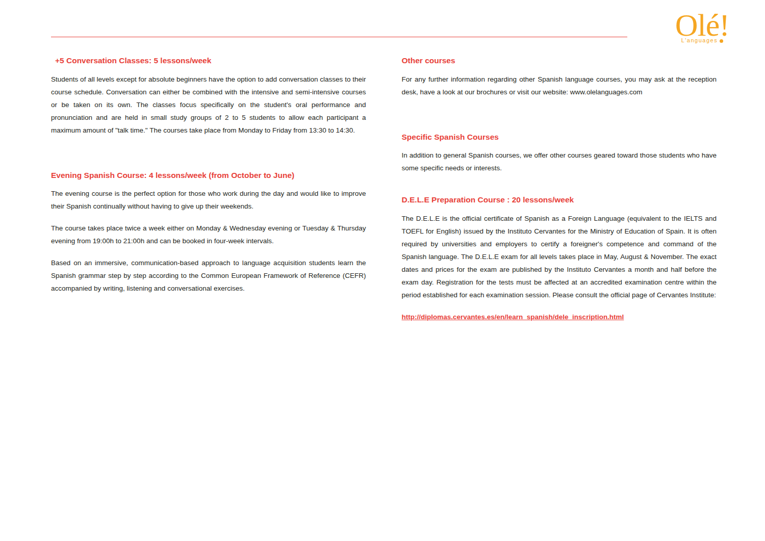Olé!
L'anguages
+5 Conversation Classes: 5 lessons/week
Students of all levels except for absolute beginners have the option to add conversation classes to their course schedule. Conversation can either be combined with the intensive and semi-intensive courses or be taken on its own. The classes focus specifically on the student's oral performance and pronunciation and are held in small study groups of 2 to 5 students to allow each participant a maximum amount of "talk time." The courses take place from Monday to Friday from 13:30 to 14:30.
Evening Spanish Course: 4 lessons/week (from October to June)
The evening course is the perfect option for those who work during the day and would like to improve their Spanish continually without having to give up their weekends.
The course takes place twice a week either on Monday & Wednesday evening or Tuesday & Thursday evening from 19:00h to 21:00h and can be booked in four-week intervals.
Based on an immersive, communication-based approach to language acquisition students learn the Spanish grammar step by step according to the Common European Framework of Reference (CEFR) accompanied by writing, listening and conversational exercises.
Other courses
For any further information regarding other Spanish language courses, you may ask at the reception desk, have a look at our brochures or visit our website: www.olelanguages.com
Specific Spanish Courses
In addition to general Spanish courses, we offer other courses geared toward those students who have some specific needs or interests.
D.E.L.E Preparation Course : 20 lessons/week
The D.E.L.E is the official certificate of Spanish as a Foreign Language (equivalent to the IELTS and TOEFL for English) issued by the Instituto Cervantes for the Ministry of Education of Spain. It is often required by universities and employers to certify a foreigner's competence and command of the Spanish language. The D.E.L.E exam for all levels takes place in May, August & November. The exact dates and prices for the exam are published by the Instituto Cervantes a month and half before the exam day. Registration for the tests must be affected at an accredited examination centre within the period established for each examination session. Please consult the official page of Cervantes Institute:
http://diplomas.cervantes.es/en/learn_spanish/dele_inscription.html